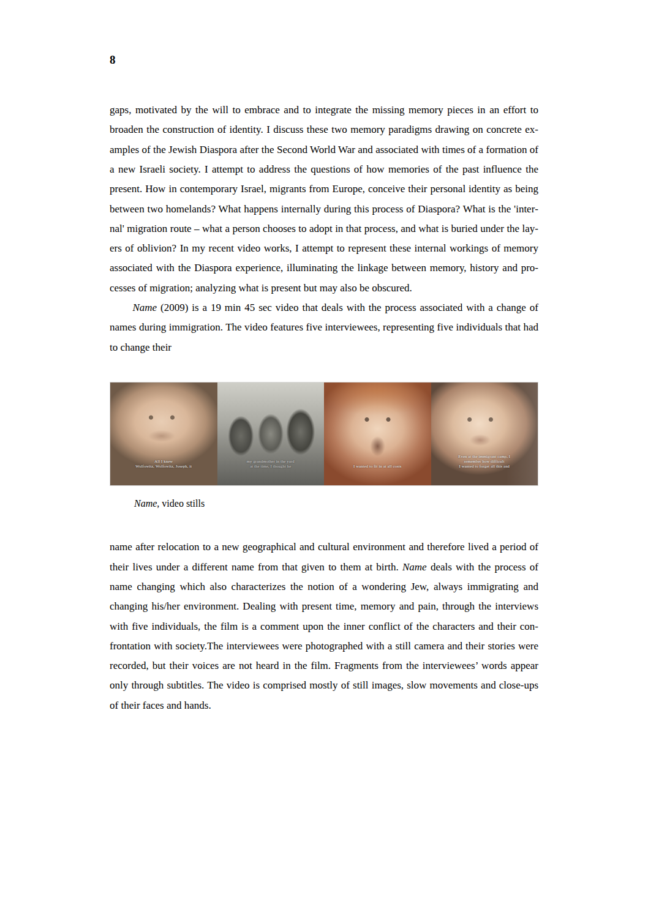8
gaps, motivated by the will to embrace and to integrate the missing memory pieces in an effort to broaden the construction of identity. I discuss these two memory paradigms drawing on concrete examples of the Jewish Diaspora after the Second World War and associated with times of a formation of a new Israeli society. I attempt to address the questions of how memories of the past influence the present. How in contemporary Israel, migrants from Europe, conceive their personal identity as being between two homelands? What happens internally during this process of Diaspora? What is the 'internal' migration route – what a person chooses to adopt in that process, and what is buried under the layers of oblivion? In my recent video works, I attempt to represent these internal workings of memory associated with the Diaspora experience, illuminating the linkage between memory, history and processes of migration; analyzing what is present but may also be obscured.
Name (2009) is a 19 min 45 sec video that deals with the process associated with a change of names during immigration. The video features five interviewees, representing five individuals that had to change their
All I knew
Wolfowitz, Wolfowitz, Joseph, it
my grandmother in the yard
at the time, I thought he
I wanted to fit in at all costs
Even at the immigrant camp, I
remember how difficult
I wanted to forget all this and
Name, video stills
name after relocation to a new geographical and cultural environment and therefore lived a period of their lives under a different name from that given to them at birth. Name deals with the process of name changing which also characterizes the notion of a wondering Jew, always immigrating and changing his/her environment. Dealing with present time, memory and pain, through the interviews with five individuals, the film is a comment upon the inner conflict of the characters and their confrontation with society.The interviewees were photographed with a still camera and their stories were recorded, but their voices are not heard in the film. Fragments from the interviewees’ words appear only through subtitles. The video is comprised mostly of still images, slow movements and close-ups of their faces and hands.